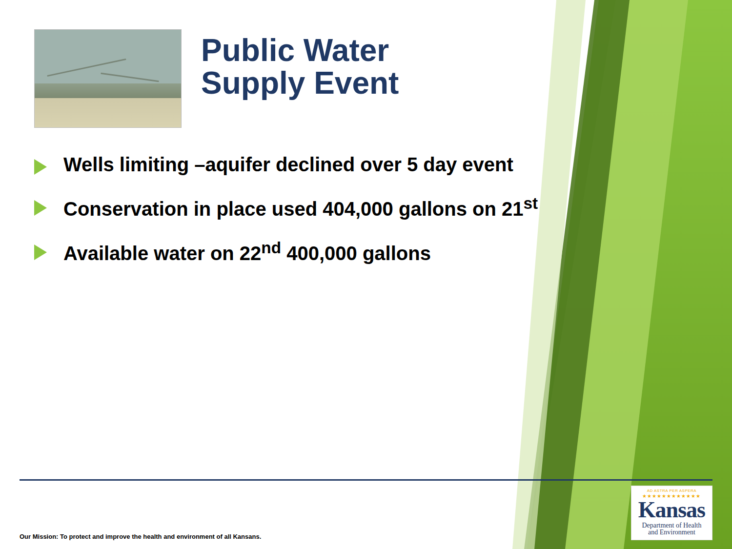Public Water
Supply Event
Wells limiting –aquifer declined over 5 day event
Conservation in place used 404,000 gallons on 21st
Available water on 22nd 400,000 gallons
Our Mission: To protect and improve the health and environment of all Kansans.
AD ASTRA PER ASPERA
★★★★★★★★★★★★
Kansas
Department of Health
and Environment